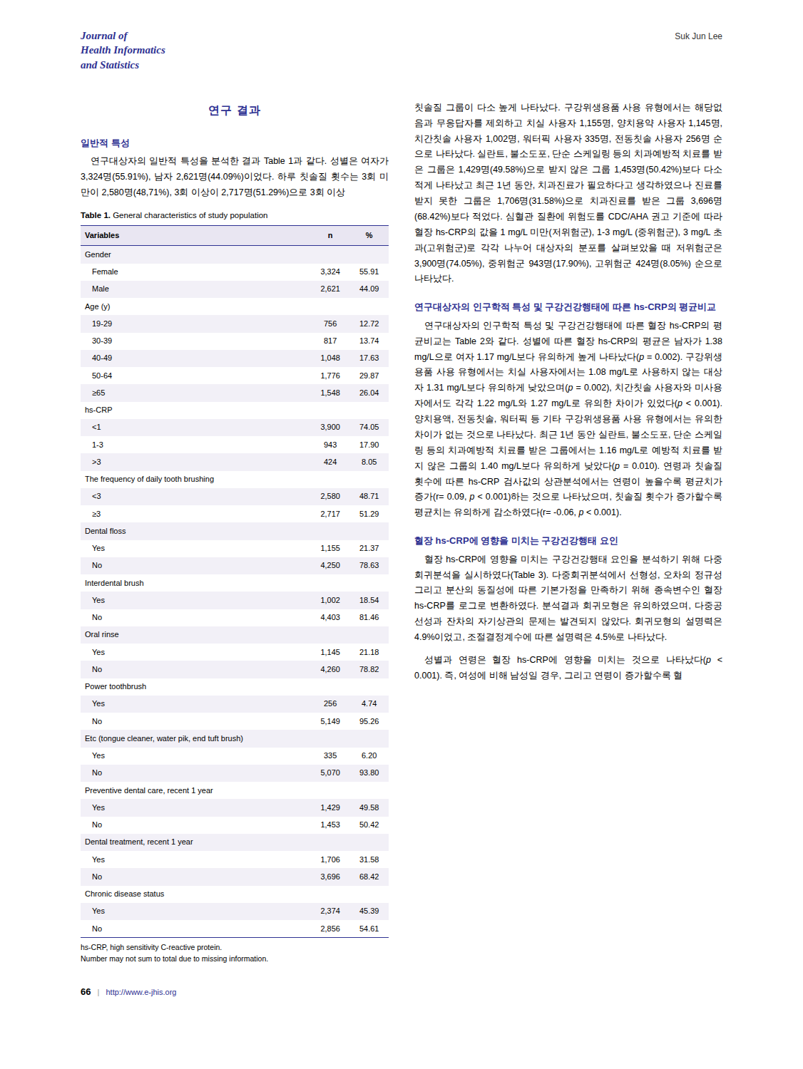Journal of
Health Informatics
and Statistics
Suk Jun Lee
연구 결과
일반적 특성
연구대상자의 일반적 특성을 분석한 결과 Table 1과 같다. 성별은 여자가 3,324명(55.91%), 남자 2,621명(44.09%)이었다. 하루 칫솔질 횟수는 3회 미만이 2,580명(48,71%), 3회 이상이 2,717명(51.29%)으로 3회 이상
Table 1. General characteristics of study population
| Variables | n | % |
| --- | --- | --- |
| Gender | | |
| Female | 3,324 | 55.91 |
| Male | 2,621 | 44.09 |
| Age (y) | | |
| 19-29 | 756 | 12.72 |
| 30-39 | 817 | 13.74 |
| 40-49 | 1,048 | 17.63 |
| 50-64 | 1,776 | 29.87 |
| ≥65 | 1,548 | 26.04 |
| hs-CRP | | |
| <1 | 3,900 | 74.05 |
| 1-3 | 943 | 17.90 |
| >3 | 424 | 8.05 |
| The frequency of daily tooth brushing | | |
| <3 | 2,580 | 48.71 |
| ≥3 | 2,717 | 51.29 |
| Dental floss | | |
| Yes | 1,155 | 21.37 |
| No | 4,250 | 78.63 |
| Interdental brush | | |
| Yes | 1,002 | 18.54 |
| No | 4,403 | 81.46 |
| Oral rinse | | |
| Yes | 1,145 | 21.18 |
| No | 4,260 | 78.82 |
| Power toothbrush | | |
| Yes | 256 | 4.74 |
| No | 5,149 | 95.26 |
| Etc (tongue cleaner, water pik, end tuft brush) | | |
| Yes | 335 | 6.20 |
| No | 5,070 | 93.80 |
| Preventive dental care, recent 1 year | | |
| Yes | 1,429 | 49.58 |
| No | 1,453 | 50.42 |
| Dental treatment, recent 1 year | | |
| Yes | 1,706 | 31.58 |
| No | 3,696 | 68.42 |
| Chronic disease status | | |
| Yes | 2,374 | 45.39 |
| No | 2,856 | 54.61 |
hs-CRP, high sensitivity C-reactive protein.
Number may not sum to total due to missing information.
칫솔질 그룹이 다소 높게 나타났다. 구강위생용품 사용 유형에서는 해당없음과 무응답자를 제외하고 치실 사용자 1,155명, 양치용약 사용자 1,145명, 치간칫솔 사용자 1,002명, 워터픽 사용자 335명, 전동칫솔 사용자 256명 순으로 나타났다. 실란트, 불소도포, 단순 스케일링 등의 치과예방적 치료를 받은 그룹은 1,429명(49.58%)으로 받지 않은 그룹 1,453명(50.42%)보다 다소 적게 나타났고 최근 1년 동안, 치과진료가 필요하다고 생각하였으나 진료를 받지 못한 그룹은 1,706명(31.58%)으로 치과진료를 받은 그룹 3,696명(68.42%)보다 적었다. 심혈관 질환에 위험도를 CDC/AHA 권고 기준에 따라 혈장 hs-CRP의 값을 1 mg/L 미만(저위험군), 1-3 mg/L (중위험군), 3 mg/L 초과(고위험군)로 각각 나누어 대상자의 분포를 살펴보았을 때 저위험군은 3,900명(74.05%), 중위험군 943명(17.90%), 고위험군 424명(8.05%) 순으로 나타났다.
연구대상자의 인구학적 특성 및 구강건강행태에 따른 hs-CRP의 평균비교
연구대상자의 인구학적 특성 및 구강건강행태에 따른 혈장 hs-CRP의 평균비교는 Table 2와 같다. 성별에 따른 혈장 hs-CRP의 평균은 남자가 1.38 mg/L으로 여자 1.17 mg/L보다 유의하게 높게 나타났다(p = 0.002). 구강위생용품 사용 유형에서는 치실 사용자에서는 1.08 mg/L로 사용하지 않는 대상자 1.31 mg/L보다 유의하게 낮았으며(p = 0.002), 치간칫솔 사용자와 미사용자에서도 각각 1.22 mg/L와 1.27 mg/L로 유의한 차이가 있었다(p < 0.001). 양치용액, 전동칫솔, 워터픽 등 기타 구강위생용품 사용 유형에서는 유의한 차이가 없는 것으로 나타났다. 최근 1년 동안 실란트, 불소도포, 단순 스케일링 등의 치과예방적 치료를 받은 그룹에서는 1.16 mg/L로 예방적 치료를 받지 않은 그룹의 1.40 mg/L보다 유의하게 낮았다(p = 0.010). 연령과 칫솔질 횟수에 따른 hs-CRP 검사값의 상관분석에서는 연령이 높을수록 평균치가 증가(r= 0.09, p < 0.001)하는 것으로 나타났으며, 칫솔질 횟수가 증가할수록 평균치는 유의하게 감소하였다(r= -0.06, p < 0.001).
혈장 hs-CRP에 영향을 미치는 구강건강행태 요인
혈장 hs-CRP에 영향을 미치는 구강건강행태 요인을 분석하기 위해 다중회귀분석을 실시하였다(Table 3). 다중회귀분석에서 선형성, 오차의 정규성 그리고 분산의 동질성에 따른 기본가정을 만족하기 위해 종속변수인 혈장 hs-CRP를 로그로 변환하였다. 분석결과 회귀모형은 유의하였으며, 다중공선성과 잔차의 자기상관의 문제는 발견되지 않았다. 회귀모형의 설명력은 4.9%이었고, 조절결정계수에 따른 설명력은 4.5%로 나타났다.
성별과 연령은 혈장 hs-CRP에 영향을 미치는 것으로 나타났다(p < 0.001). 즉, 여성에 비해 남성일 경우, 그리고 연령이 증가할수록 혈
66 | http://www.e-jhis.org